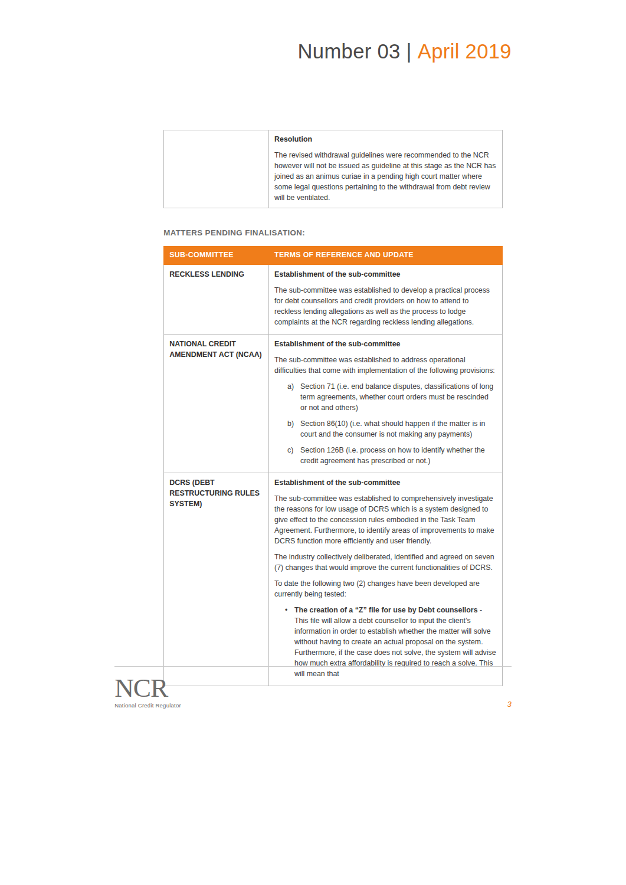Number 03 | April 2019
| | Resolution The revised withdrawal guidelines were recommended to the NCR however will not be issued as guideline at this stage as the NCR has joined as an animus curiae in a pending high court matter where some legal questions pertaining to the withdrawal from debt review will be ventilated. |
MATTERS PENDING FINALISATION:
| SUB-COMMITTEE | TERMS OF REFERENCE AND UPDATE |
| --- | --- |
| RECKLESS LENDING | Establishment of the sub-committee The sub-committee was established to develop a practical process for debt counsellors and credit providers on how to attend to reckless lending allegations as well as the process to lodge complaints at the NCR regarding reckless lending allegations. |
| NATIONAL CREDIT AMENDMENT ACT (NCAA) | Establishment of the sub-committee The sub-committee was established to address operational difficulties that come with implementation of the following provisions: a) Section 71 (i.e. end balance disputes, classifications of long term agreements, whether court orders must be rescinded or not and others) b) Section 86(10) (i.e. what should happen if the matter is in court and the consumer is not making any payments) c) Section 126B (i.e. process on how to identify whether the credit agreement has prescribed or not.) |
| DCRS (DEBT RESTRUCTURING RULES SYSTEM) | Establishment of the sub-committee The sub-committee was established to comprehensively investigate the reasons for low usage of DCRS which is a system designed to give effect to the concession rules embodied in the Task Team Agreement. Furthermore, to identify areas of improvements to make DCRS function more efficiently and user friendly. The industry collectively deliberated, identified and agreed on seven (7) changes that would improve the current functionalities of DCRS. To date the following two (2) changes have been developed are currently being tested: The creation of a “Z” file for use by Debt counsellors - This file will allow a debt counsellor to input the client’s information in order to establish whether the matter will solve without having to create an actual proposal on the system. Furthermore, if the case does not solve, the system will advise how much extra affordability is required to reach a solve. This will mean that |
NCR
National Credit Regulator
3